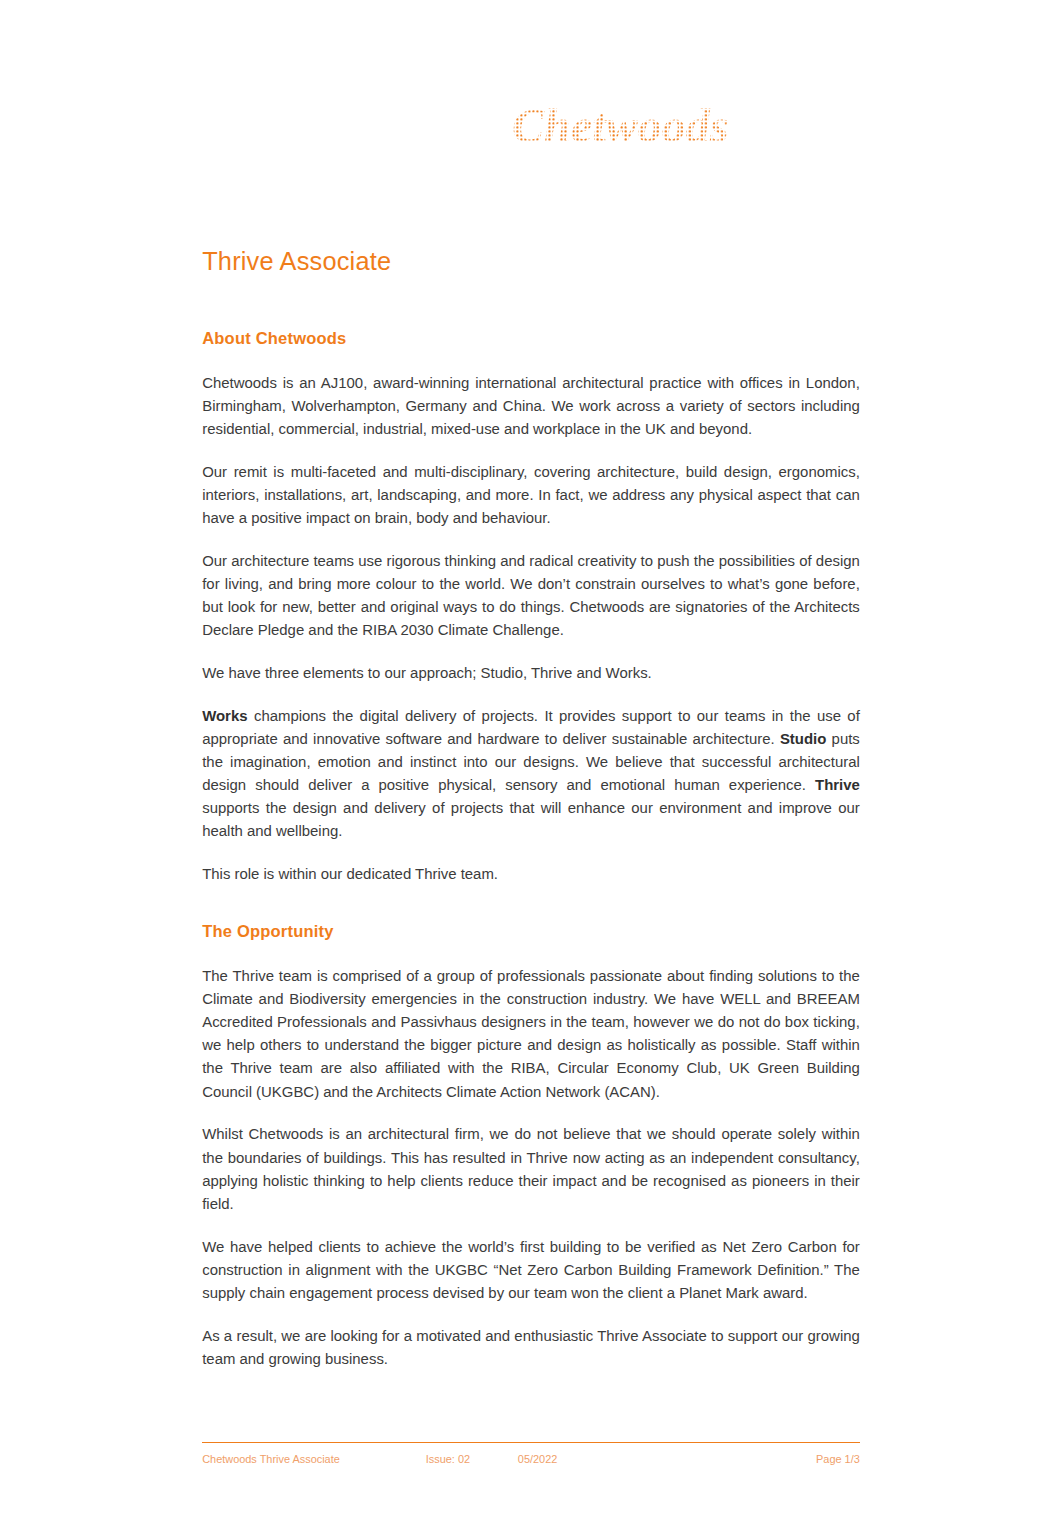Chetwoods
Thrive Associate
About Chetwoods
Chetwoods is an AJ100, award-winning international architectural practice with offices in London, Birmingham, Wolverhampton, Germany and China. We work across a variety of sectors including residential, commercial, industrial, mixed-use and workplace in the UK and beyond.
Our remit is multi-faceted and multi-disciplinary, covering architecture, build design, ergonomics, interiors, installations, art, landscaping, and more. In fact, we address any physical aspect that can have a positive impact on brain, body and behaviour.
Our architecture teams use rigorous thinking and radical creativity to push the possibilities of design for living, and bring more colour to the world. We don’t constrain ourselves to what’s gone before, but look for new, better and original ways to do things. Chetwoods are signatories of the Architects Declare Pledge and the RIBA 2030 Climate Challenge.
We have three elements to our approach; Studio, Thrive and Works.
Works champions the digital delivery of projects. It provides support to our teams in the use of appropriate and innovative software and hardware to deliver sustainable architecture. Studio puts the imagination, emotion and instinct into our designs. We believe that successful architectural design should deliver a positive physical, sensory and emotional human experience. Thrive supports the design and delivery of projects that will enhance our environment and improve our health and wellbeing.
This role is within our dedicated Thrive team.
The Opportunity
The Thrive team is comprised of a group of professionals passionate about finding solutions to the Climate and Biodiversity emergencies in the construction industry. We have WELL and BREEAM Accredited Professionals and Passivhaus designers in the team, however we do not do box ticking, we help others to understand the bigger picture and design as holistically as possible. Staff within the Thrive team are also affiliated with the RIBA, Circular Economy Club, UK Green Building Council (UKGBC) and the Architects Climate Action Network (ACAN).
Whilst Chetwoods is an architectural firm, we do not believe that we should operate solely within the boundaries of buildings. This has resulted in Thrive now acting as an independent consultancy, applying holistic thinking to help clients reduce their impact and be recognised as pioneers in their field.
We have helped clients to achieve the world’s first building to be verified as Net Zero Carbon for construction in alignment with the UKGBC “Net Zero Carbon Building Framework Definition.” The supply chain engagement process devised by our team won the client a Planet Mark award.
As a result, we are looking for a motivated and enthusiastic Thrive Associate to support our growing team and growing business.
Chetwoods Thrive Associate Issue: 02 05/2022 Page 1/3